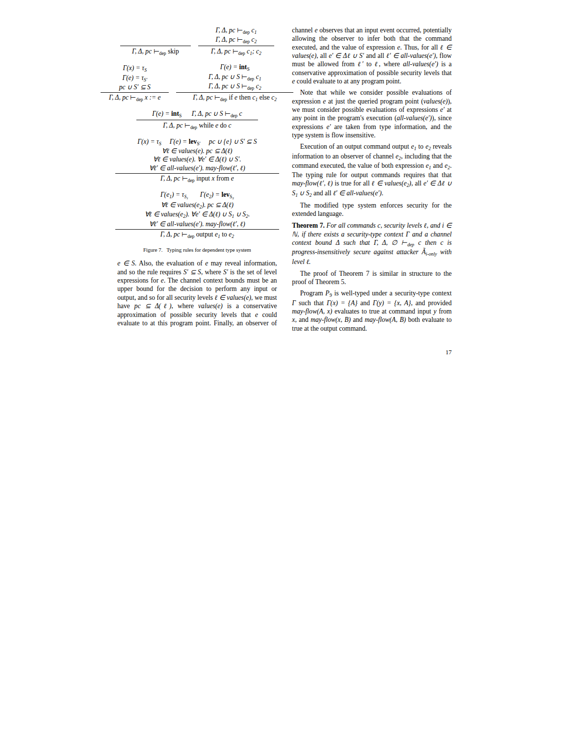Γ, Δ, pc ⊢dep skip Γ, Δ, pc ⊢dep c1 Γ, Δ, pc ⊢dep c2 Γ, Δ, pc ⊢dep c1; c2
Γ(x) = τS Γ(e) = τS′ pc ∪ S′ ⊆ S Γ, Δ, pc ⊢dep x := e Γ(e) = int S Γ, Δ, pc ∪ S ⊢dep c1 Γ, Δ, pc ∪ S ⊢dep c2 Γ, Δ, pc ⊢dep if e then c1 else c2
Γ(e) = int S Γ, Δ, pc ∪ S ⊢dep c Γ, Δ, pc ⊢dep while e do c
Γ(x) = τS Γ(e) = lev S′ pc ∪ {e} ∪ S′ ⊆ S ∀ℓ ∈ values(e). pc ⊆ Δ(ℓ) ∀ℓ ∈ values(e). ∀e′ ∈ Δ(ℓ) ∪ S′. ∀ℓ′ ∈ all-values(e′). may-flow(ℓ′, ℓ) Γ, Δ, pc ⊢dep input x from e
Γ(e1) = τS1 Γ(e2) = lev S2 ∀ℓ ∈ values(e2). pc ⊆ Δ(ℓ) ∀ℓ ∈ values(e2). ∀e′ ∈ Δ(ℓ) ∪ S1 ∪ S2. ∀ℓ′ ∈ all-values(e′). may-flow(ℓ′, ℓ) Γ, Δ, pc ⊢dep output e1 to e2
Figure 7. Typing rules for dependent type system
e ∈ S. Also, the evaluation of e may reveal information, and so the rule requires S′ ⊆ S, where S′ is the set of level expressions for e. The channel context bounds must be an upper bound for the decision to perform any input or output, and so for all security levels ℓ ∈ values(e), we must have pc ⊆ Δ(ℓ), where values(e) is a conservative approximation of possible security levels that e could evaluate to at this program point. Finally, an observer of channel e observes that an input event occurred, potentially allowing the observer to infer both that the command executed, and the value of expression e. Thus, for all ℓ ∈ values(e), all e′ ∈ Δℓ ∪ S′ and all ℓ′ ∈ all-values(e′), flow must be allowed from ℓ′ to ℓ, where all-values(e′) is a conservative approximation of possible security levels that e could evaluate to at any program point.
Note that while we consider possible evaluations of expression e at just the queried program point (values(e)), we must consider possible evaluations of expressions e′ at any point in the program's execution (all-values(e′)), since expressions e′ are taken from type information, and the type system is flow insensitive.
Execution of an output command output e1 to e2 reveals information to an observer of channel e2, including that the command executed, the value of both expression e1 and e2. The typing rule for output commands requires that that may-flow(ℓ′, ℓ) is true for all ℓ ∈ values(e2), all e′ ∈ Δℓ ∪ S1 ∪ S2 and all ℓ′ ∈ all-values(e′).
The modified type system enforces security for the extended language.
Theorem 7. For all commands c, security levels ℓ, and i ∈ ℕ, if there exists a security-type context Γ and a channel context bound Δ such that Γ, Δ, ∅ ⊢dep c then c is progress-insensitively secure against attacker Ãi-only with level ℓ.
The proof of Theorem 7 is similar in structure to the proof of Theorem 5.
Program P9 is well-typed under a security-type context Γ such that Γ(x) = {A} and Γ(y) = {x, A}, and provided may-flow(A, x) evaluates to true at command input y from x, and may-flow(x, B) and may-flow(A, B) both evaluate to true at the output command.
17